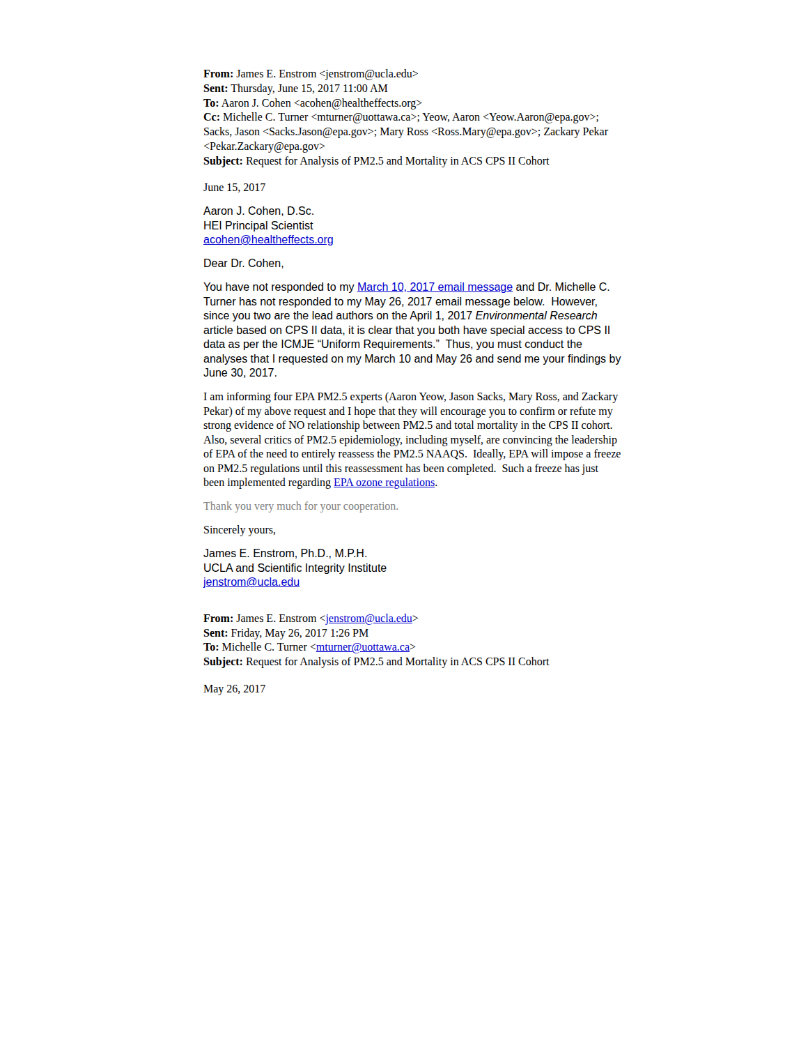From: James E. Enstrom <jenstrom@ucla.edu>
Sent: Thursday, June 15, 2017 11:00 AM
To: Aaron J. Cohen <acohen@healtheffects.org>
Cc: Michelle C. Turner <mturner@uottawa.ca>; Yeow, Aaron <Yeow.Aaron@epa.gov>; Sacks, Jason <Sacks.Jason@epa.gov>; Mary Ross <Ross.Mary@epa.gov>; Zackary Pekar <Pekar.Zackary@epa.gov>
Subject: Request for Analysis of PM2.5 and Mortality in ACS CPS II Cohort
June 15, 2017
Aaron J. Cohen, D.Sc.
HEI Principal Scientist
acohen@healtheffects.org
Dear Dr. Cohen,
You have not responded to my March 10, 2017 email message and Dr. Michelle C. Turner has not responded to my May 26, 2017 email message below. However, since you two are the lead authors on the April 1, 2017 Environmental Research article based on CPS II data, it is clear that you both have special access to CPS II data as per the ICMJE “Uniform Requirements.” Thus, you must conduct the analyses that I requested on my March 10 and May 26 and send me your findings by June 30, 2017.
I am informing four EPA PM2.5 experts (Aaron Yeow, Jason Sacks, Mary Ross, and Zackary Pekar) of my above request and I hope that they will encourage you to confirm or refute my strong evidence of NO relationship between PM2.5 and total mortality in the CPS II cohort. Also, several critics of PM2.5 epidemiology, including myself, are convincing the leadership of EPA of the need to entirely reassess the PM2.5 NAAQS. Ideally, EPA will impose a freeze on PM2.5 regulations until this reassessment has been completed. Such a freeze has just been implemented regarding EPA ozone regulations.
Thank you very much for your cooperation.
Sincerely yours,
James E. Enstrom, Ph.D., M.P.H.
UCLA and Scientific Integrity Institute
jenstrom@ucla.edu
From: James E. Enstrom <jenstrom@ucla.edu>
Sent: Friday, May 26, 2017 1:26 PM
To: Michelle C. Turner <mturner@uottawa.ca>
Subject: Request for Analysis of PM2.5 and Mortality in ACS CPS II Cohort
May 26, 2017